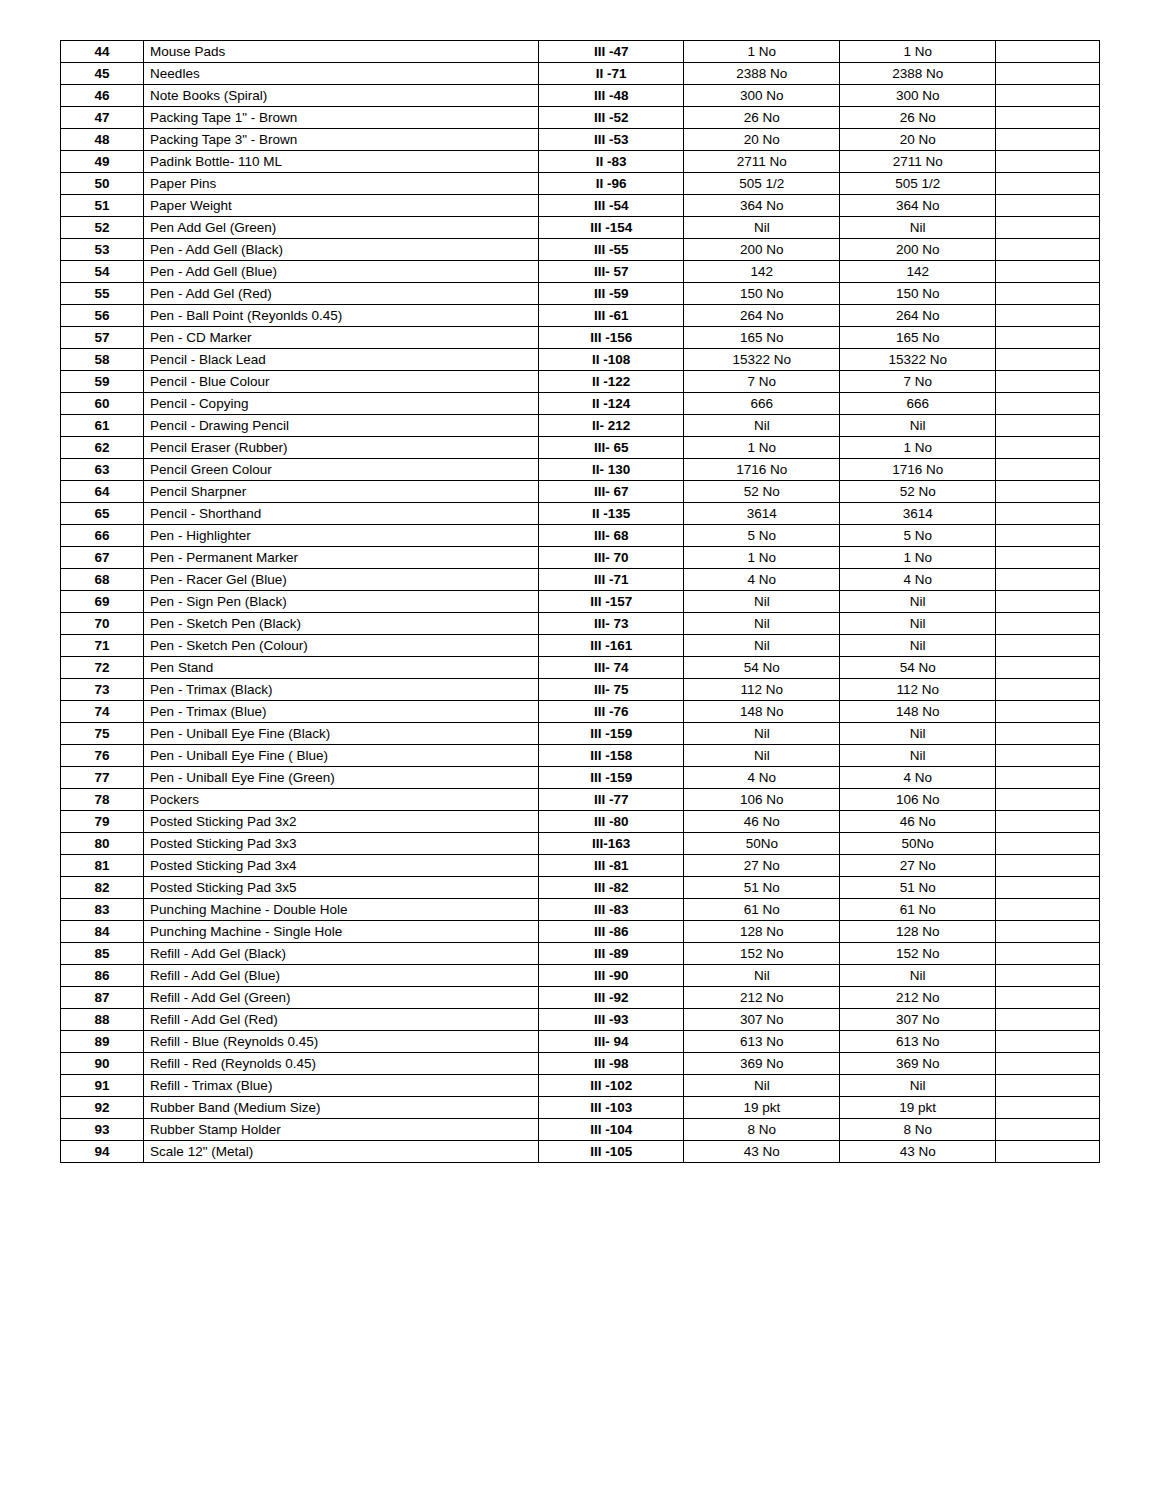| 44 | Mouse Pads | III -47 | 1 No | 1 No | |
| 45 | Needles | II -71 | 2388 No | 2388 No | |
| 46 | Note Books (Spiral) | III -48 | 300 No | 300 No | |
| 47 | Packing Tape 1" - Brown | III -52 | 26 No | 26 No | |
| 48 | Packing Tape 3" - Brown | III -53 | 20 No | 20 No | |
| 49 | Padink Bottle- 110 ML | II -83 | 2711 No | 2711 No | |
| 50 | Paper Pins | II -96 | 505 1/2 | 505 1/2 | |
| 51 | Paper Weight | III -54 | 364 No | 364 No | |
| 52 | Pen Add Gel (Green) | III -154 | Nil | Nil | |
| 53 | Pen - Add Gell (Black) | III -55 | 200 No | 200 No | |
| 54 | Pen - Add Gell (Blue) | III- 57 | 142 | 142 | |
| 55 | Pen - Add Gel (Red) | III -59 | 150 No | 150 No | |
| 56 | Pen - Ball Point (Reyonlds 0.45) | III -61 | 264 No | 264 No | |
| 57 | Pen - CD Marker | III -156 | 165 No | 165 No | |
| 58 | Pencil - Black Lead | II -108 | 15322 No | 15322 No | |
| 59 | Pencil - Blue Colour | II -122 | 7 No | 7 No | |
| 60 | Pencil - Copying | II -124 | 666 | 666 | |
| 61 | Pencil - Drawing Pencil | II- 212 | Nil | Nil | |
| 62 | Pencil Eraser (Rubber) | III- 65 | 1 No | 1 No | |
| 63 | Pencil Green Colour | II- 130 | 1716 No | 1716 No | |
| 64 | Pencil Sharpner | III- 67 | 52 No | 52 No | |
| 65 | Pencil - Shorthand | II -135 | 3614 | 3614 | |
| 66 | Pen - Highlighter | III- 68 | 5 No | 5 No | |
| 67 | Pen - Permanent Marker | III- 70 | 1 No | 1 No | |
| 68 | Pen - Racer Gel (Blue) | III -71 | 4 No | 4 No | |
| 69 | Pen - Sign Pen (Black) | III -157 | Nil | Nil | |
| 70 | Pen - Sketch Pen (Black) | III- 73 | Nil | Nil | |
| 71 | Pen - Sketch Pen (Colour) | III -161 | Nil | Nil | |
| 72 | Pen Stand | III- 74 | 54 No | 54 No | |
| 73 | Pen - Trimax (Black) | III- 75 | 112 No | 112 No | |
| 74 | Pen - Trimax (Blue) | III -76 | 148 No | 148 No | |
| 75 | Pen - Uniball Eye Fine (Black) | III -159 | Nil | Nil | |
| 76 | Pen - Uniball Eye Fine ( Blue) | III -158 | Nil | Nil | |
| 77 | Pen - Uniball Eye Fine (Green) | III -159 | 4 No | 4 No | |
| 78 | Pockers | III -77 | 106 No | 106 No | |
| 79 | Posted Sticking Pad 3x2 | III -80 | 46 No | 46 No | |
| 80 | Posted Sticking Pad 3x3 | III-163 | 50No | 50No | |
| 81 | Posted Sticking Pad 3x4 | III -81 | 27 No | 27 No | |
| 82 | Posted Sticking Pad 3x5 | III -82 | 51 No | 51 No | |
| 83 | Punching Machine - Double Hole | III -83 | 61 No | 61 No | |
| 84 | Punching Machine - Single Hole | III -86 | 128 No | 128 No | |
| 85 | Refill - Add Gel (Black) | III -89 | 152 No | 152 No | |
| 86 | Refill - Add Gel (Blue) | III -90 | Nil | Nil | |
| 87 | Refill - Add Gel (Green) | III -92 | 212 No | 212 No | |
| 88 | Refill - Add Gel (Red) | III -93 | 307 No | 307 No | |
| 89 | Refill - Blue (Reynolds 0.45) | III- 94 | 613 No | 613 No | |
| 90 | Refill - Red (Reynolds 0.45) | III -98 | 369 No | 369 No | |
| 91 | Refill - Trimax (Blue) | III -102 | Nil | Nil | |
| 92 | Rubber Band (Medium Size) | III -103 | 19 pkt | 19 pkt | |
| 93 | Rubber Stamp Holder | III -104 | 8 No | 8 No | |
| 94 | Scale 12" (Metal) | III -105 | 43 No | 43 No | |